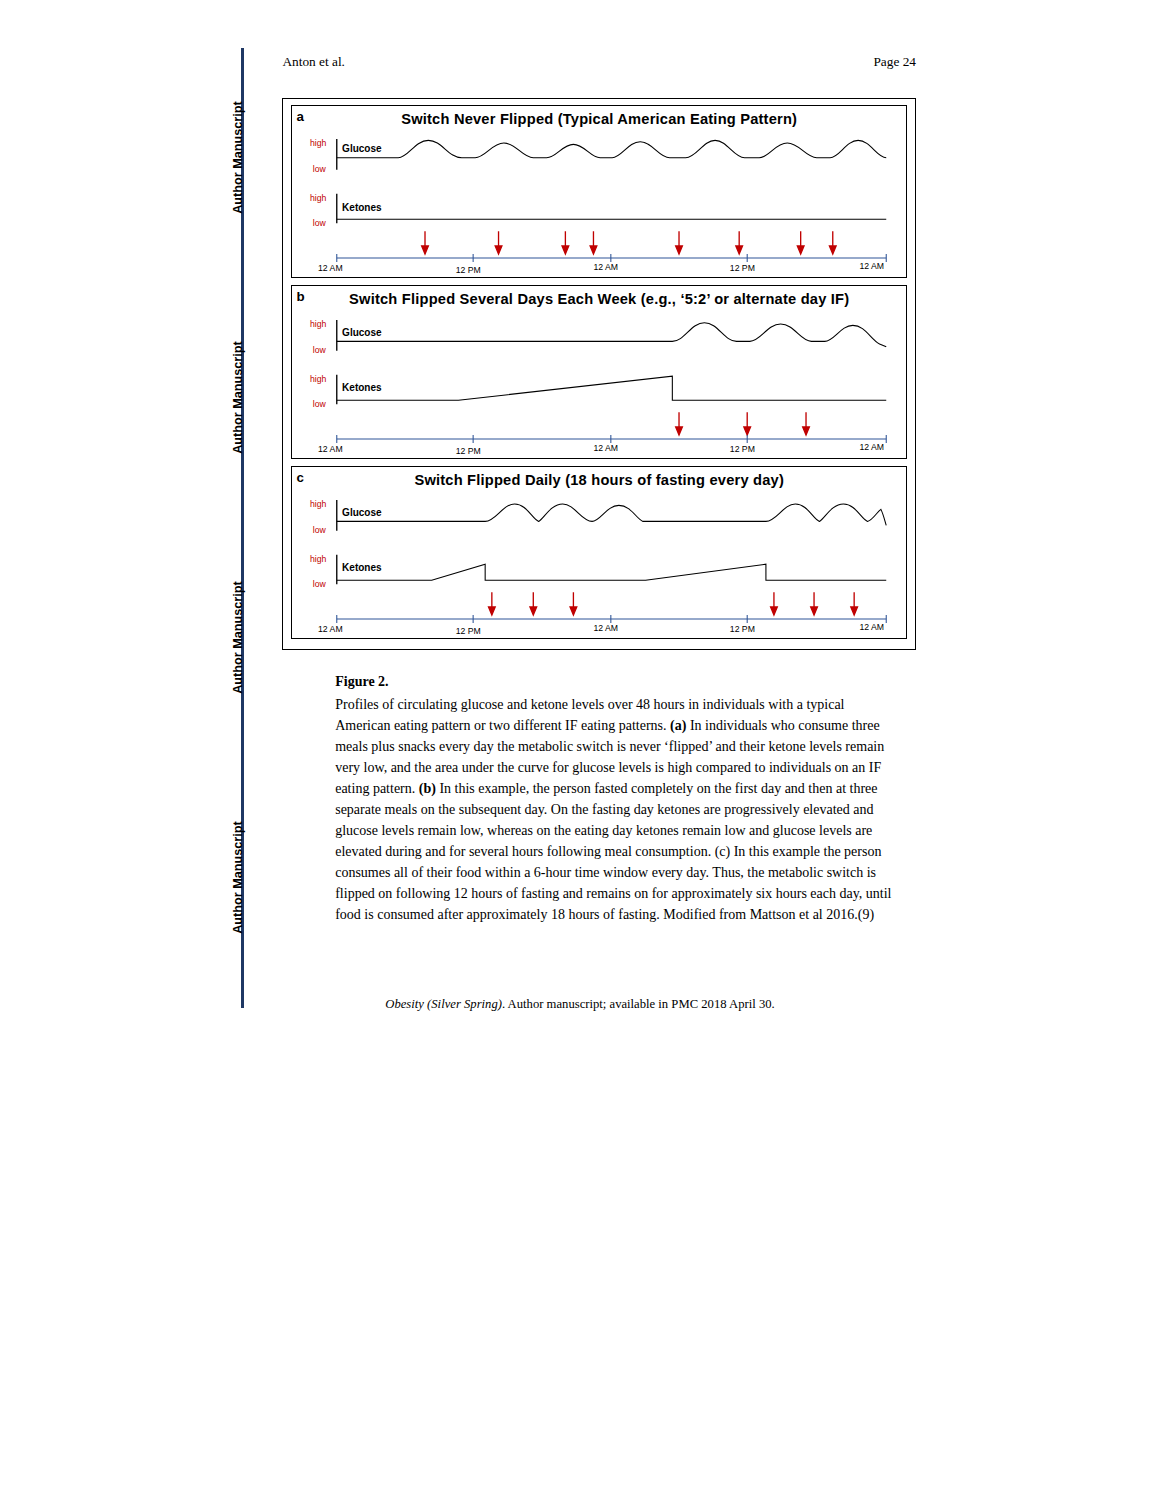Author Manuscript
Author Manuscript
Author Manuscript
Author Manuscript
Anton et al.
Page 24
a
Switch Never Flipped (Typical American Eating Pattern)
high low Glucose high low Ketones 12 AM 12 PM 12 AM 12 PM 12 AM
b
Switch Flipped Several Days Each Week (e.g., ‘5:2’ or alternate day IF)
high low Glucose high low Ketones 12 AM 12 PM 12 AM 12 PM 12 AM
c
Switch Flipped Daily (18 hours of fasting every day)
high low Glucose high low Ketones 12 AM 12 PM 12 AM 12 PM 12 AM
Figure 2. Profiles of circulating glucose and ketone levels over 48 hours in individuals with a typical American eating pattern or two different IF eating patterns. (a) In individuals who consume three meals plus snacks every day the metabolic switch is never ‘flipped’ and their ketone levels remain very low, and the area under the curve for glucose levels is high compared to individuals on an IF eating pattern. (b) In this example, the person fasted completely on the first day and then at three separate meals on the subsequent day. On the fasting day ketones are progressively elevated and glucose levels remain low, whereas on the eating day ketones remain low and glucose levels are elevated during and for several hours following meal consumption. (c) In this example the person consumes all of their food within a 6-hour time window every day. Thus, the metabolic switch is flipped on following 12 hours of fasting and remains on for approximately six hours each day, until food is consumed after approximately 18 hours of fasting. Modified from Mattson et al 2016.(9)
Obesity (Silver Spring). Author manuscript; available in PMC 2018 April 30.